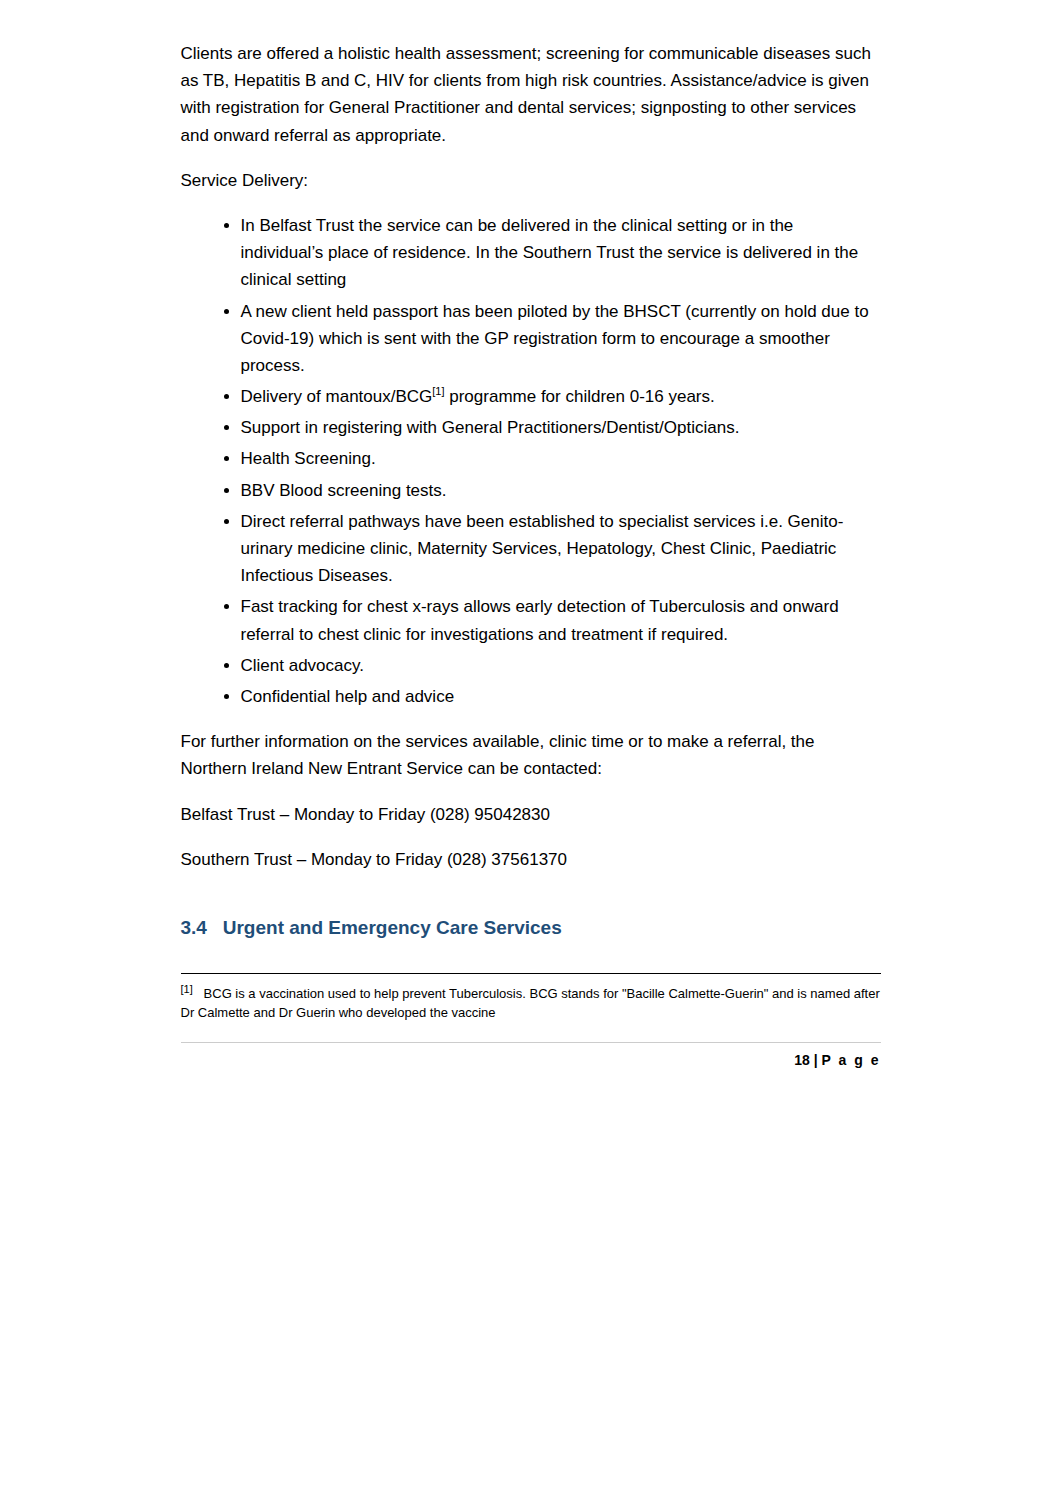Clients are offered a holistic health assessment; screening for communicable diseases such as TB, Hepatitis B and C, HIV for clients from high risk countries. Assistance/advice is given with registration for General Practitioner and dental services; signposting to other services and onward referral as appropriate.
Service Delivery:
In Belfast Trust the service can be delivered in the clinical setting or in the individual’s place of residence. In the Southern Trust the service is delivered in the clinical setting
A new client held passport has been piloted by the BHSCT (currently on hold due to Covid-19) which is sent with the GP registration form to encourage a smoother process.
Delivery of mantoux/BCG[1] programme for children 0-16 years.
Support in registering with General Practitioners/Dentist/Opticians.
Health Screening.
BBV Blood screening tests.
Direct referral pathways have been established to specialist services i.e. Genito-urinary medicine clinic, Maternity Services, Hepatology, Chest Clinic, Paediatric Infectious Diseases.
Fast tracking for chest x-rays allows early detection of Tuberculosis and onward referral to chest clinic for investigations and treatment if required.
Client advocacy.
Confidential help and advice
For further information on the services available, clinic time or to make a referral, the Northern Ireland New Entrant Service can be contacted:
Belfast Trust – Monday to Friday (028) 95042830
Southern Trust – Monday to Friday (028) 37561370
3.4 Urgent and Emergency Care Services
[1] BCG is a vaccination used to help prevent Tuberculosis. BCG stands for "Bacille Calmette-Guerin" and is named after Dr Calmette and Dr Guerin who developed the vaccine
18 | P a g e